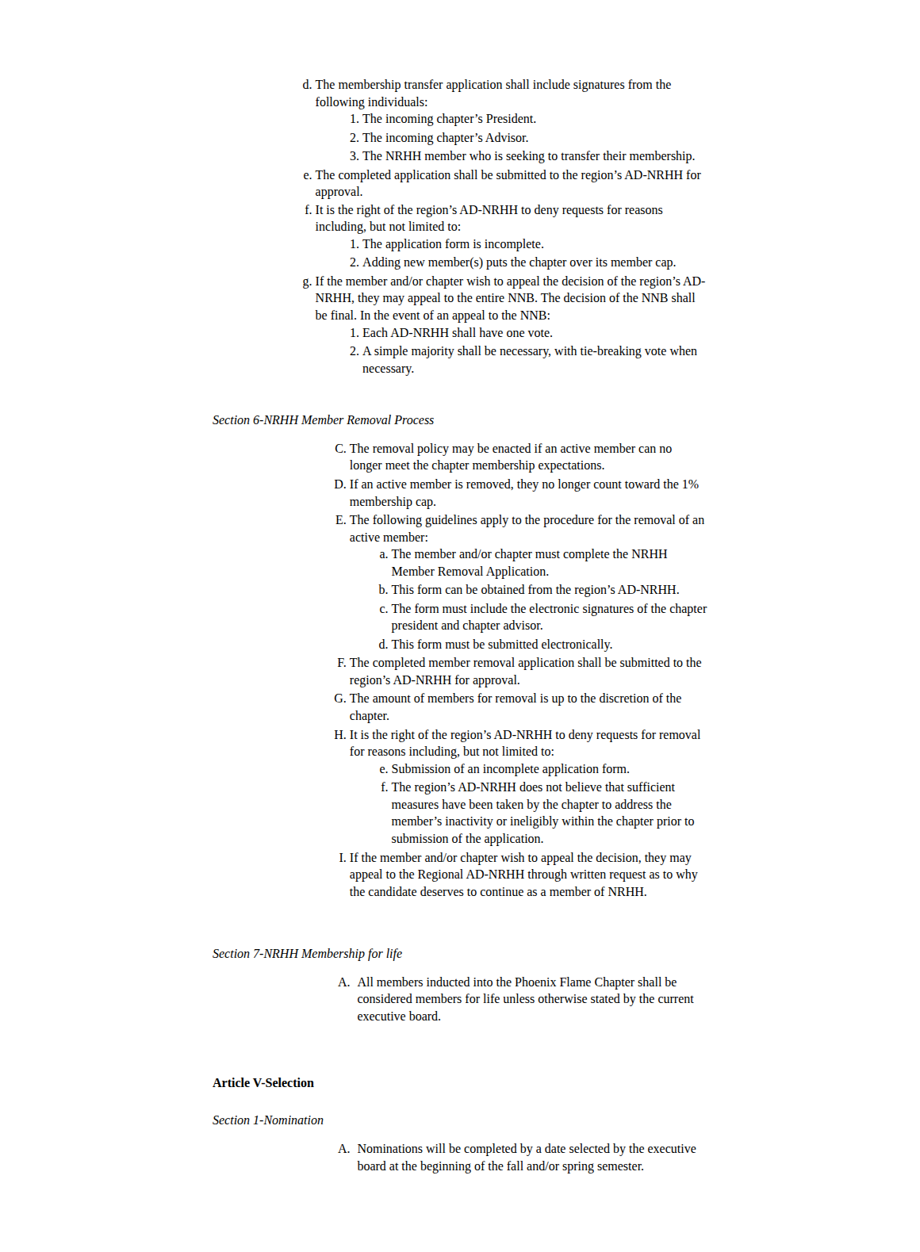The membership transfer application shall include signatures from the following individuals:
The incoming chapter’s President.
The incoming chapter’s Advisor.
The NRHH member who is seeking to transfer their membership.
The completed application shall be submitted to the region’s AD-NRHH for approval.
It is the right of the region’s AD-NRHH to deny requests for reasons including, but not limited to:
The application form is incomplete.
Adding new member(s) puts the chapter over its member cap.
If the member and/or chapter wish to appeal the decision of the region’s AD-NRHH, they may appeal to the entire NNB. The decision of the NNB shall be final. In the event of an appeal to the NNB:
Each AD-NRHH shall have one vote.
A simple majority shall be necessary, with tie-breaking vote when necessary.
Section 6-NRHH Member Removal Process
The removal policy may be enacted if an active member can no longer meet the chapter membership expectations.
If an active member is removed, they no longer count toward the 1% membership cap.
The following guidelines apply to the procedure for the removal of an active member:
The member and/or chapter must complete the NRHH Member Removal Application.
This form can be obtained from the region’s AD-NRHH.
The form must include the electronic signatures of the chapter president and chapter advisor.
This form must be submitted electronically.
The completed member removal application shall be submitted to the region’s AD-NRHH for approval.
The amount of members for removal is up to the discretion of the chapter.
It is the right of the region’s AD-NRHH to deny requests for removal for reasons including, but not limited to:
Submission of an incomplete application form.
The region’s AD-NRHH does not believe that sufficient measures have been taken by the chapter to address the member’s inactivity or ineligibly within the chapter prior to submission of the application.
If the member and/or chapter wish to appeal the decision, they may appeal to the Regional AD-NRHH through written request as to why the candidate deserves to continue as a member of NRHH.
Section 7-NRHH Membership for life
All members inducted into the Phoenix Flame Chapter shall be considered members for life unless otherwise stated by the current executive board.
Article V-Selection
Section 1-Nomination
Nominations will be completed by a date selected by the executive board at the beginning of the fall and/or spring semester.